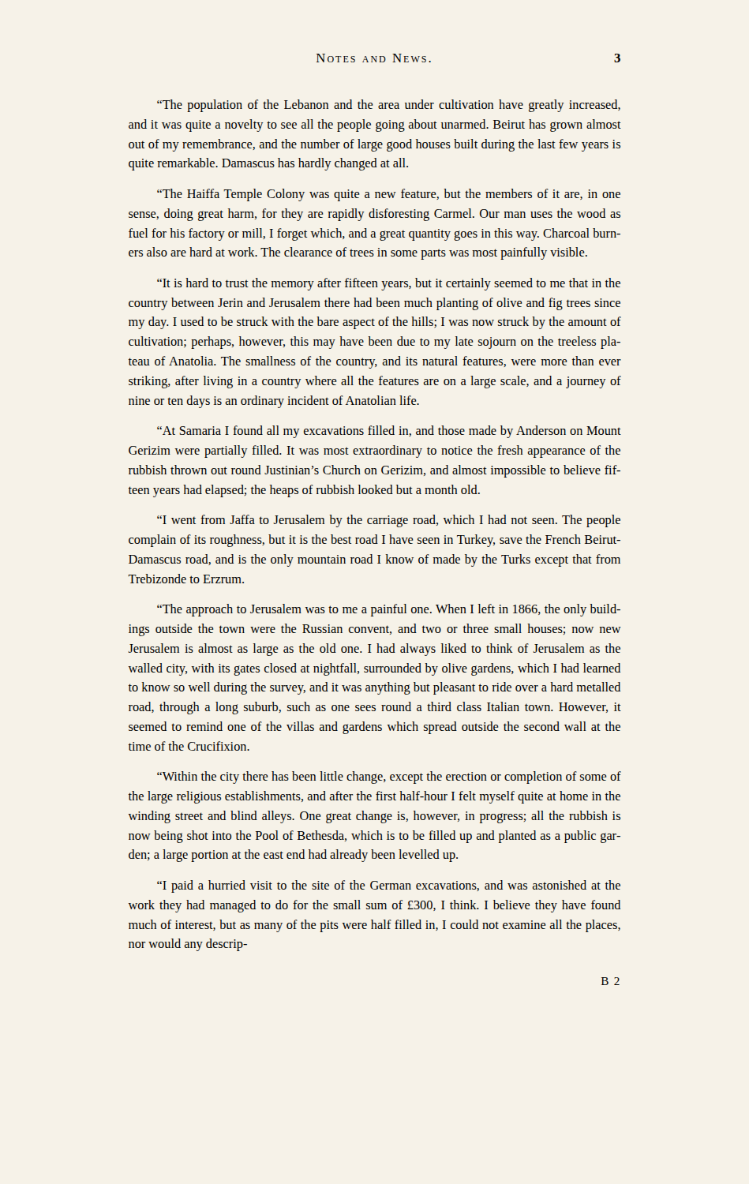Notes and News. 3
“The population of the Lebanon and the area under cultivation have greatly increased, and it was quite a novelty to see all the people going about unarmed. Beirut has grown almost out of my remembrance, and the number of large good houses built during the last few years is quite remarkable. Damascus has hardly changed at all.
“The Haiffa Temple Colony was quite a new feature, but the members of it are, in one sense, doing great harm, for they are rapidly disforesting Carmel. Our man uses the wood as fuel for his factory or mill, I forget which, and a great quantity goes in this way. Charcoal burners also are hard at work. The clearance of trees in some parts was most painfully visible.
“It is hard to trust the memory after fifteen years, but it certainly seemed to me that in the country between Jerin and Jerusalem there had been much planting of olive and fig trees since my day. I used to be struck with the bare aspect of the hills; I was now struck by the amount of cultivation; perhaps, however, this may have been due to my late sojourn on the treeless plateau of Anatolia. The smallness of the country, and its natural features, were more than ever striking, after living in a country where all the features are on a large scale, and a journey of nine or ten days is an ordinary incident of Anatolian life.
“At Samaria I found all my excavations filled in, and those made by Anderson on Mount Gerizim were partially filled. It was most extraordinary to notice the fresh appearance of the rubbish thrown out round Justinian’s Church on Gerizim, and almost impossible to believe fifteen years had elapsed; the heaps of rubbish looked but a month old.
“I went from Jaffa to Jerusalem by the carriage road, which I had not seen. The people complain of its roughness, but it is the best road I have seen in Turkey, save the French Beirut-Damascus road, and is the only mountain road I know of made by the Turks except that from Trebizonde to Erzrum.
“The approach to Jerusalem was to me a painful one. When I left in 1866, the only buildings outside the town were the Russian convent, and two or three small houses; now new Jerusalem is almost as large as the old one. I had always liked to think of Jerusalem as the walled city, with its gates closed at nightfall, surrounded by olive gardens, which I had learned to know so well during the survey, and it was anything but pleasant to ride over a hard metalled road, through a long suburb, such as one sees round a third class Italian town. However, it seemed to remind one of the villas and gardens which spread outside the second wall at the time of the Crucifixion.
“Within the city there has been little change, except the erection or completion of some of the large religious establishments, and after the first half-hour I felt myself quite at home in the winding street and blind alleys. One great change is, however, in progress; all the rubbish is now being shot into the Pool of Bethesda, which is to be filled up and planted as a public garden; a large portion at the east end had already been levelled up.
“I paid a hurried visit to the site of the German excavations, and was astonished at the work they had managed to do for the small sum of £300, I think. I believe they have found much of interest, but as many of the pits were half filled in, I could not examine all the places, nor would any descrip-
B 2